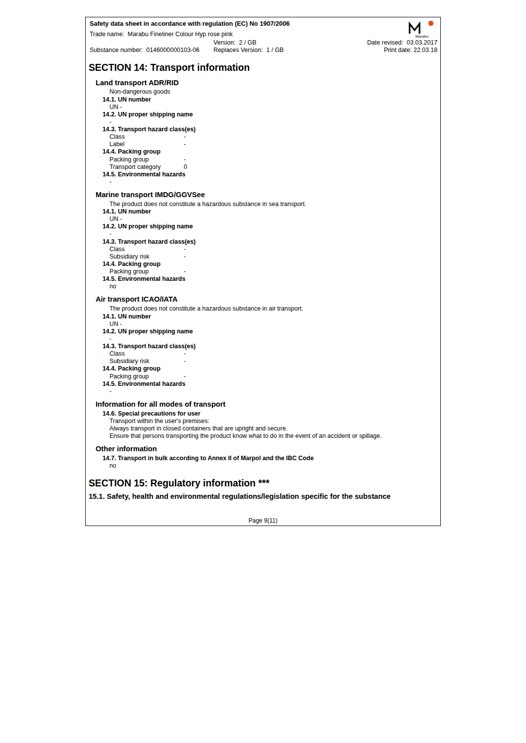Marabu
Safety data sheet in accordance with regulation (EC) No 1907/2006
Trade name: Marabu Fineliner Colour Hyp rose pink
Version: 2 / GB
Date revised: 03.03.2017
Substance number: 0146000000103-06
Replaces Version: 1 / GB
Print date: 22.03.18
SECTION 14: Transport information
Land transport ADR/RID
Non-dangerous goods
14.1. UN number
UN -
14.2. UN proper shipping name
-
14.3. Transport hazard class(es)
Class
-
Label
-
14.4. Packing group
Packing group
-
Transport category
0
14.5. Environmental hazards
-
Marine transport IMDG/GGVSee
The product does not constitute a hazardous substance in sea transport.
14.1. UN number
UN -
14.2. UN proper shipping name
-
14.3. Transport hazard class(es)
Class
-
Subsidiary risk
-
14.4. Packing group
Packing group
-
14.5. Environmental hazards
no
Air transport ICAO/IATA
The product does not constitute a hazardous substance in air transport.
14.1. UN number
UN -
14.2. UN proper shipping name
-
14.3. Transport hazard class(es)
Class
-
Subsidiary risk
-
14.4. Packing group
Packing group
-
14.5. Environmental hazards
-
Information for all modes of transport
14.6. Special precautions for user
Transport within the user's premises:
Always transport in closed containers that are upright and secure.
Ensure that persons transporting the product know what to do in the event of an accident or spillage.
Other information
14.7. Transport in bulk according to Annex II of Marpol and the IBC Code
no
SECTION 15: Regulatory information ***
15.1. Safety, health and environmental regulations/legislation specific for the substance
Page 9(11)